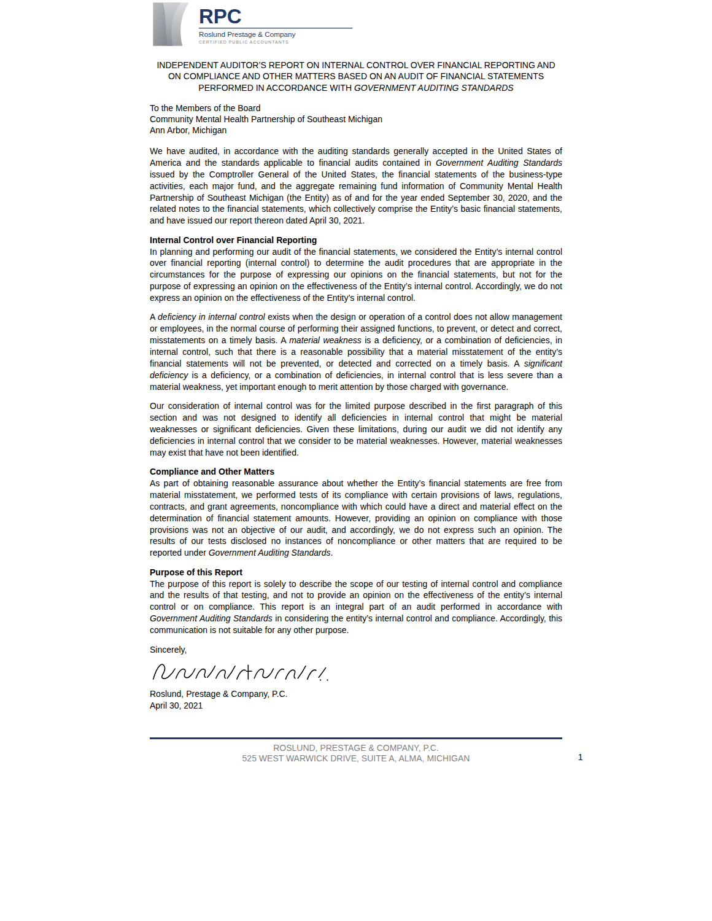Independent Auditor’s Report on Internal Control over Financial Reporting and on Compliance and Other Matters Based on an Audit of Financial Statements Performed in Accordance with Government Auditing Standards
To the Members of the Board
Community Mental Health Partnership of Southeast Michigan
Ann Arbor, Michigan
We have audited, in accordance with the auditing standards generally accepted in the United States of America and the standards applicable to financial audits contained in Government Auditing Standards issued by the Comptroller General of the United States, the financial statements of the business-type activities, each major fund, and the aggregate remaining fund information of Community Mental Health Partnership of Southeast Michigan (the Entity) as of and for the year ended September 30, 2020, and the related notes to the financial statements, which collectively comprise the Entity’s basic financial statements, and have issued our report thereon dated April 30, 2021.
Internal Control over Financial Reporting
In planning and performing our audit of the financial statements, we considered the Entity’s internal control over financial reporting (internal control) to determine the audit procedures that are appropriate in the circumstances for the purpose of expressing our opinions on the financial statements, but not for the purpose of expressing an opinion on the effectiveness of the Entity’s internal control. Accordingly, we do not express an opinion on the effectiveness of the Entity’s internal control.
A deficiency in internal control exists when the design or operation of a control does not allow management or employees, in the normal course of performing their assigned functions, to prevent, or detect and correct, misstatements on a timely basis. A material weakness is a deficiency, or a combination of deficiencies, in internal control, such that there is a reasonable possibility that a material misstatement of the entity’s financial statements will not be prevented, or detected and corrected on a timely basis. A significant deficiency is a deficiency, or a combination of deficiencies, in internal control that is less severe than a material weakness, yet important enough to merit attention by those charged with governance.
Our consideration of internal control was for the limited purpose described in the first paragraph of this section and was not designed to identify all deficiencies in internal control that might be material weaknesses or significant deficiencies. Given these limitations, during our audit we did not identify any deficiencies in internal control that we consider to be material weaknesses. However, material weaknesses may exist that have not been identified.
Compliance and Other Matters
As part of obtaining reasonable assurance about whether the Entity’s financial statements are free from material misstatement, we performed tests of its compliance with certain provisions of laws, regulations, contracts, and grant agreements, noncompliance with which could have a direct and material effect on the determination of financial statement amounts. However, providing an opinion on compliance with those provisions was not an objective of our audit, and accordingly, we do not express such an opinion. The results of our tests disclosed no instances of noncompliance or other matters that are required to be reported under Government Auditing Standards.
Purpose of this Report
The purpose of this report is solely to describe the scope of our testing of internal control and compliance and the results of that testing, and not to provide an opinion on the effectiveness of the entity’s internal control or on compliance. This report is an integral part of an audit performed in accordance with Government Auditing Standards in considering the entity’s internal control and compliance. Accordingly, this communication is not suitable for any other purpose.
Sincerely,
Roslund, Prestage & Company, P.C.
April 30, 2021
ROSLUND, PRESTAGE & COMPANY, P.C.
525 WEST WARWICK DRIVE, SUITE A, ALMA, MICHIGAN
1